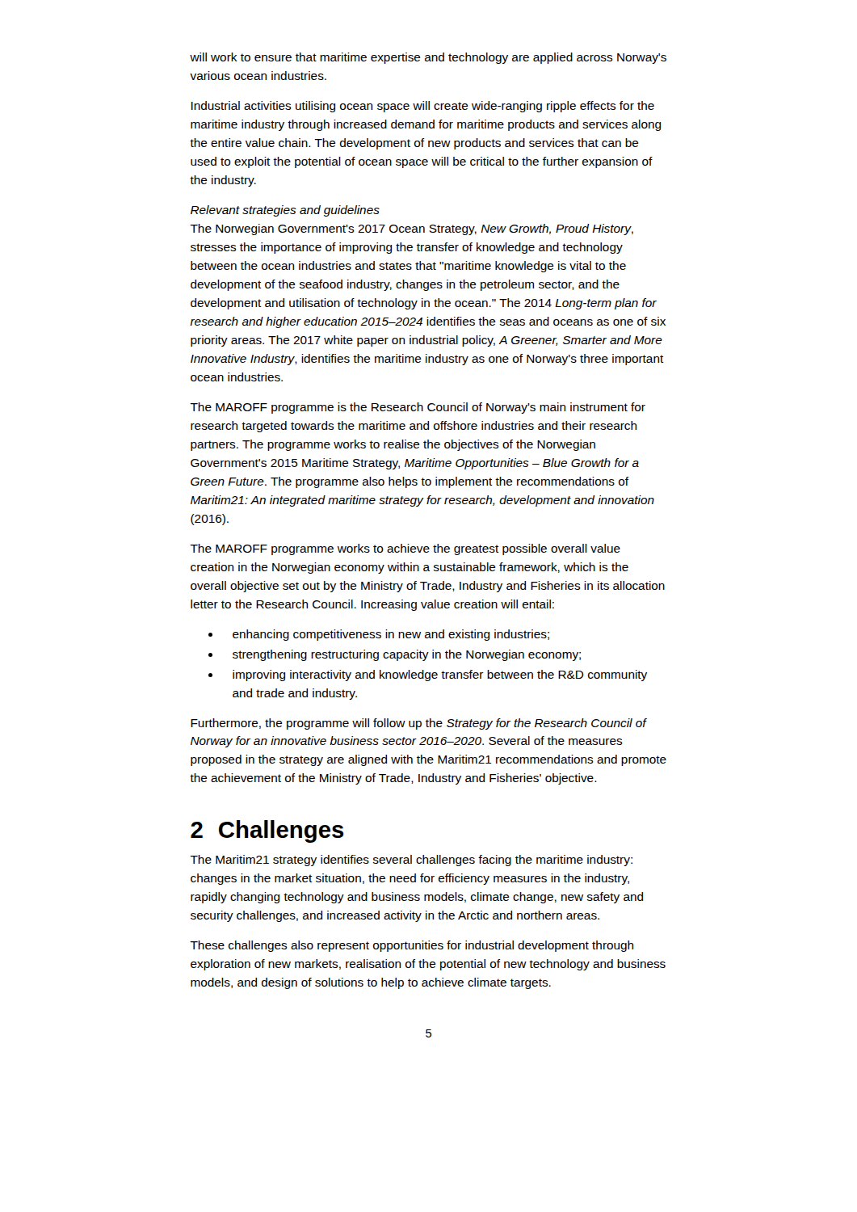will work to ensure that maritime expertise and technology are applied across Norway's various ocean industries.
Industrial activities utilising ocean space will create wide-ranging ripple effects for the maritime industry through increased demand for maritime products and services along the entire value chain. The development of new products and services that can be used to exploit the potential of ocean space will be critical to the further expansion of the industry.
Relevant strategies and guidelines
The Norwegian Government's 2017 Ocean Strategy, New Growth, Proud History, stresses the importance of improving the transfer of knowledge and technology between the ocean industries and states that "maritime knowledge is vital to the development of the seafood industry, changes in the petroleum sector, and the development and utilisation of technology in the ocean." The 2014 Long-term plan for research and higher education 2015–2024 identifies the seas and oceans as one of six priority areas. The 2017 white paper on industrial policy, A Greener, Smarter and More Innovative Industry, identifies the maritime industry as one of Norway's three important ocean industries.
The MAROFF programme is the Research Council of Norway's main instrument for research targeted towards the maritime and offshore industries and their research partners. The programme works to realise the objectives of the Norwegian Government's 2015 Maritime Strategy, Maritime Opportunities – Blue Growth for a Green Future. The programme also helps to implement the recommendations of Maritim21: An integrated maritime strategy for research, development and innovation (2016).
The MAROFF programme works to achieve the greatest possible overall value creation in the Norwegian economy within a sustainable framework, which is the overall objective set out by the Ministry of Trade, Industry and Fisheries in its allocation letter to the Research Council. Increasing value creation will entail:
enhancing competitiveness in new and existing industries;
strengthening restructuring capacity in the Norwegian economy;
improving interactivity and knowledge transfer between the R&D community and trade and industry.
Furthermore, the programme will follow up the Strategy for the Research Council of Norway for an innovative business sector 2016–2020. Several of the measures proposed in the strategy are aligned with the Maritim21 recommendations and promote the achievement of the Ministry of Trade, Industry and Fisheries' objective.
2 Challenges
The Maritim21 strategy identifies several challenges facing the maritime industry: changes in the market situation, the need for efficiency measures in the industry, rapidly changing technology and business models, climate change, new safety and security challenges, and increased activity in the Arctic and northern areas.
These challenges also represent opportunities for industrial development through exploration of new markets, realisation of the potential of new technology and business models, and design of solutions to help to achieve climate targets.
5